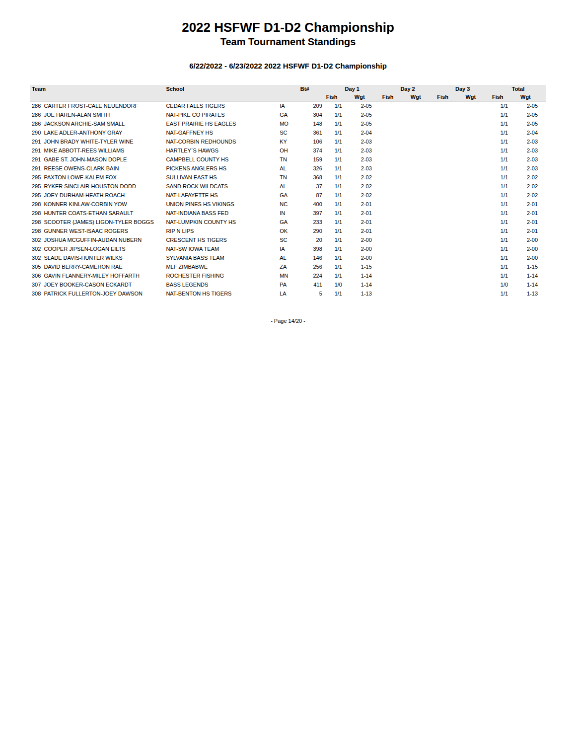2022 HSFWF D1-D2 Championship
Team Tournament Standings
6/22/2022 - 6/23/2022 2022 HSFWF D1-D2 Championship
| Team | School | | Bt# | Day 1 | Day 2 | Day 3 | Total |
| --- | --- | --- | --- | --- | --- | --- | --- |
| | | | | Fish | Wgt | Fish | Wgt | Fish | Wgt | Fish | Wgt |
| 286 CARTER FROST-CALE NEUENDORF | CEDAR FALLS TIGERS | IA | 209 | 1/1 | 2-05 | | | | | 1/1 | 2-05 |
| 286 JOE HAREN-ALAN SMITH | NAT-PIKE CO PIRATES | GA | 304 | 1/1 | 2-05 | | | | | 1/1 | 2-05 |
| 286 JACKSON ARCHIE-SAM SMALL | EAST PRAIRIE HS EAGLES | MO | 148 | 1/1 | 2-05 | | | | | 1/1 | 2-05 |
| 290 LAKE ADLER-ANTHONY GRAY | NAT-GAFFNEY HS | SC | 361 | 1/1 | 2-04 | | | | | 1/1 | 2-04 |
| 291 JOHN BRADY WHITE-TYLER WINE | NAT-CORBIN REDHOUNDS | KY | 106 | 1/1 | 2-03 | | | | | 1/1 | 2-03 |
| 291 MIKE ABBOTT-REES WILLIAMS | HARTLEY`S HAWGS | OH | 374 | 1/1 | 2-03 | | | | | 1/1 | 2-03 |
| 291 GABE ST. JOHN-MASON DOPLE | CAMPBELL COUNTY HS | TN | 159 | 1/1 | 2-03 | | | | | 1/1 | 2-03 |
| 291 REESE OWENS-CLARK BAIN | PICKENS ANGLERS HS | AL | 326 | 1/1 | 2-03 | | | | | 1/1 | 2-03 |
| 295 PAXTON LOWE-KALEM FOX | SULLIVAN EAST HS | TN | 368 | 1/1 | 2-02 | | | | | 1/1 | 2-02 |
| 295 RYKER SINCLAIR-HOUSTON DODD | SAND ROCK WILDCATS | AL | 37 | 1/1 | 2-02 | | | | | 1/1 | 2-02 |
| 295 JOEY DURHAM-HEATH ROACH | NAT-LAFAYETTE HS | GA | 87 | 1/1 | 2-02 | | | | | 1/1 | 2-02 |
| 298 KONNER KINLAW-CORBIN YOW | UNION PINES HS VIKINGS | NC | 400 | 1/1 | 2-01 | | | | | 1/1 | 2-01 |
| 298 HUNTER COATS-ETHAN SARAULT | NAT-INDIANA BASS FED | IN | 397 | 1/1 | 2-01 | | | | | 1/1 | 2-01 |
| 298 SCOOTER (JAMES) LIGON-TYLER BOGGS | NAT-LUMPKIN COUNTY HS | GA | 233 | 1/1 | 2-01 | | | | | 1/1 | 2-01 |
| 298 GUNNER WEST-ISAAC ROGERS | RIP N LIPS | OK | 290 | 1/1 | 2-01 | | | | | 1/1 | 2-01 |
| 302 JOSHUA MCGUFFIN-AUDAN NUBERN | CRESCENT HS TIGERS | SC | 20 | 1/1 | 2-00 | | | | | 1/1 | 2-00 |
| 302 COOPER JIPSEN-LOGAN EILTS | NAT-SW IOWA TEAM | IA | 398 | 1/1 | 2-00 | | | | | 1/1 | 2-00 |
| 302 SLADE DAVIS-HUNTER WILKS | SYLVANIA BASS TEAM | AL | 146 | 1/1 | 2-00 | | | | | 1/1 | 2-00 |
| 305 DAVID BERRY-CAMERON RAE | MLF ZIMBABWE | ZA | 256 | 1/1 | 1-15 | | | | | 1/1 | 1-15 |
| 306 GAVIN FLANNERY-MILEY HOFFARTH | ROCHESTER FISHING | MN | 224 | 1/1 | 1-14 | | | | | 1/1 | 1-14 |
| 307 JOEY BOOKER-CASON ECKARDT | BASS LEGENDS | PA | 411 | 1/0 | 1-14 | | | | | 1/0 | 1-14 |
| 308 PATRICK FULLERTON-JOEY DAWSON | NAT-BENTON HS TIGERS | LA | 5 | 1/1 | 1-13 | | | | | 1/1 | 1-13 |
- Page 14/20 -